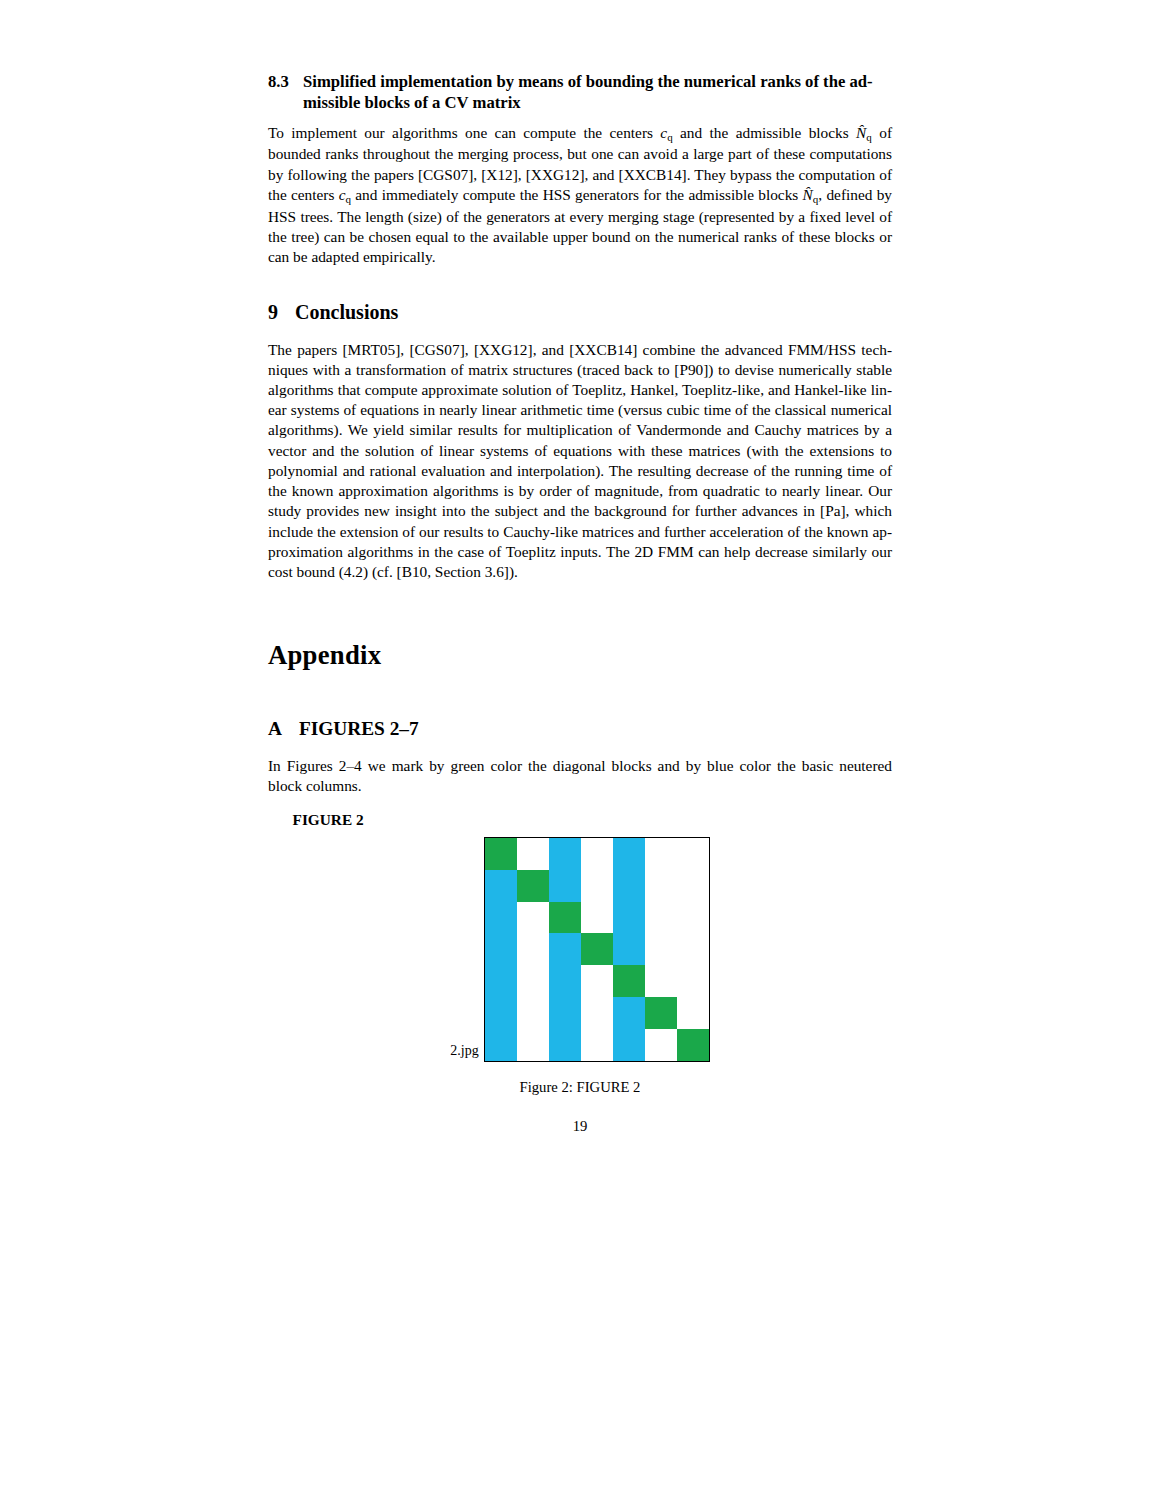8.3 Simplified implementation by means of bounding the numerical ranks of the admissible blocks of a CV matrix
To implement our algorithms one can compute the centers cq and the admissible blocks N̂q of bounded ranks throughout the merging process, but one can avoid a large part of these computations by following the papers [CGS07], [X12], [XXG12], and [XXCB14]. They bypass the computation of the centers cq and immediately compute the HSS generators for the admissible blocks N̂q, defined by HSS trees. The length (size) of the generators at every merging stage (represented by a fixed level of the tree) can be chosen equal to the available upper bound on the numerical ranks of these blocks or can be adapted empirically.
9 Conclusions
The papers [MRT05], [CGS07], [XXG12], and [XXCB14] combine the advanced FMM/HSS techniques with a transformation of matrix structures (traced back to [P90]) to devise numerically stable algorithms that compute approximate solution of Toeplitz, Hankel, Toeplitz-like, and Hankel-like linear systems of equations in nearly linear arithmetic time (versus cubic time of the classical numerical algorithms). We yield similar results for multiplication of Vandermonde and Cauchy matrices by a vector and the solution of linear systems of equations with these matrices (with the extensions to polynomial and rational evaluation and interpolation). The resulting decrease of the running time of the known approximation algorithms is by order of magnitude, from quadratic to nearly linear. Our study provides new insight into the subject and the background for further advances in [Pa], which include the extension of our results to Cauchy-like matrices and further acceleration of the known approximation algorithms in the case of Toeplitz inputs. The 2D FMM can help decrease similarly our cost bound (4.2) (cf. [B10, Section 3.6]).
Appendix
AFIGURES 2–7
In Figures 2–4 we mark by green color the diagonal blocks and by blue color the basic neutered block columns.
FIGURE 2
2.jpg
Figure 2: FIGURE 2
19